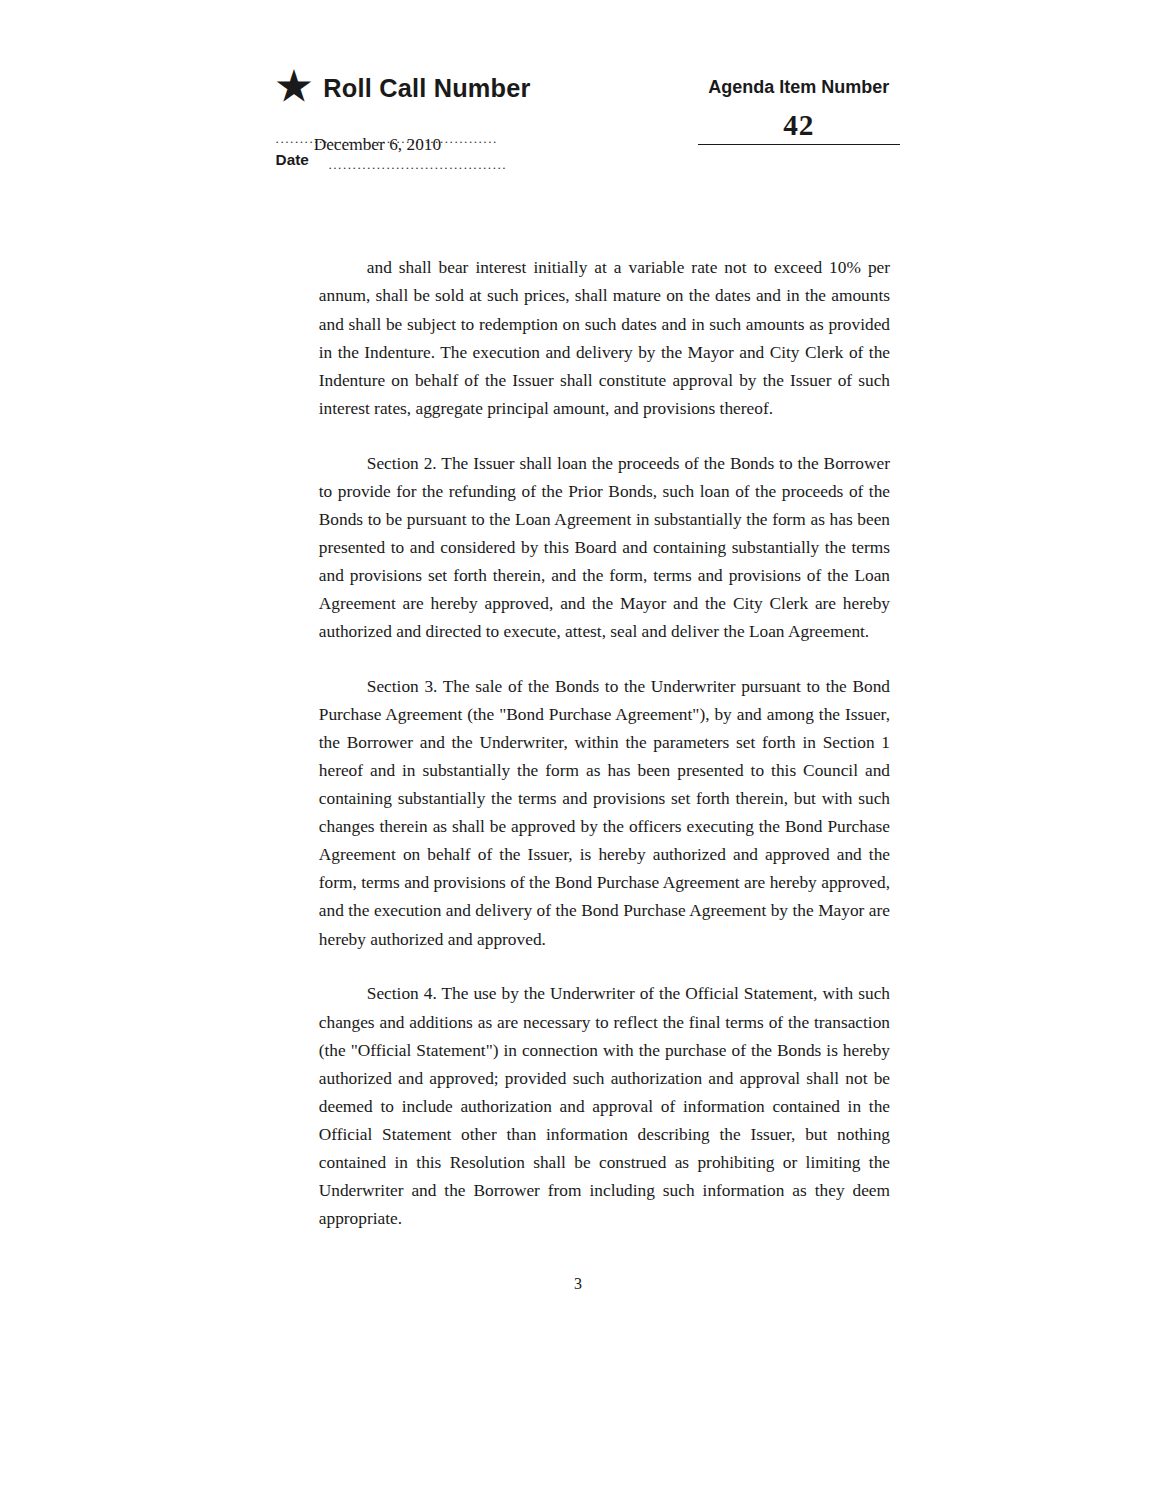★ Roll Call Number
Agenda Item Number
42
..............................................
Date December 6, 2010
.....................................
and shall bear interest initially at a variable rate not to exceed 10% per annum, shall be sold at such prices, shall mature on the dates and in the amounts and shall be subject to redemption on such dates and in such amounts as provided in the Indenture. The execution and delivery by the Mayor and City Clerk of the Indenture on behalf of the Issuer shall constitute approval by the Issuer of such interest rates, aggregate principal amount, and provisions thereof.
Section 2. The Issuer shall loan the proceeds of the Bonds to the Borrower to provide for the refunding of the Prior Bonds, such loan of the proceeds of the Bonds to be pursuant to the Loan Agreement in substantially the form as has been presented to and considered by this Board and containing substantially the terms and provisions set forth therein, and the form, terms and provisions of the Loan Agreement are hereby approved, and the Mayor and the City Clerk are hereby authorized and directed to execute, attest, seal and deliver the Loan Agreement.
Section 3. The sale of the Bonds to the Underwriter pursuant to the Bond Purchase Agreement (the "Bond Purchase Agreement"), by and among the Issuer, the Borrower and the Underwriter, within the parameters set forth in Section 1 hereof and in substantially the form as has been presented to this Council and containing substantially the terms and provisions set forth therein, but with such changes therein as shall be approved by the officers executing the Bond Purchase Agreement on behalf of the Issuer, is hereby authorized and approved and the form, terms and provisions of the Bond Purchase Agreement are hereby approved, and the execution and delivery of the Bond Purchase Agreement by the Mayor are hereby authorized and approved.
Section 4. The use by the Underwriter of the Official Statement, with such changes and additions as are necessary to reflect the final terms of the transaction (the "Official Statement") in connection with the purchase of the Bonds is hereby authorized and approved; provided such authorization and approval shall not be deemed to include authorization and approval of information contained in the Official Statement other than information describing the Issuer, but nothing contained in this Resolution shall be construed as prohibiting or limiting the Underwriter and the Borrower from including such information as they deem appropriate.
3